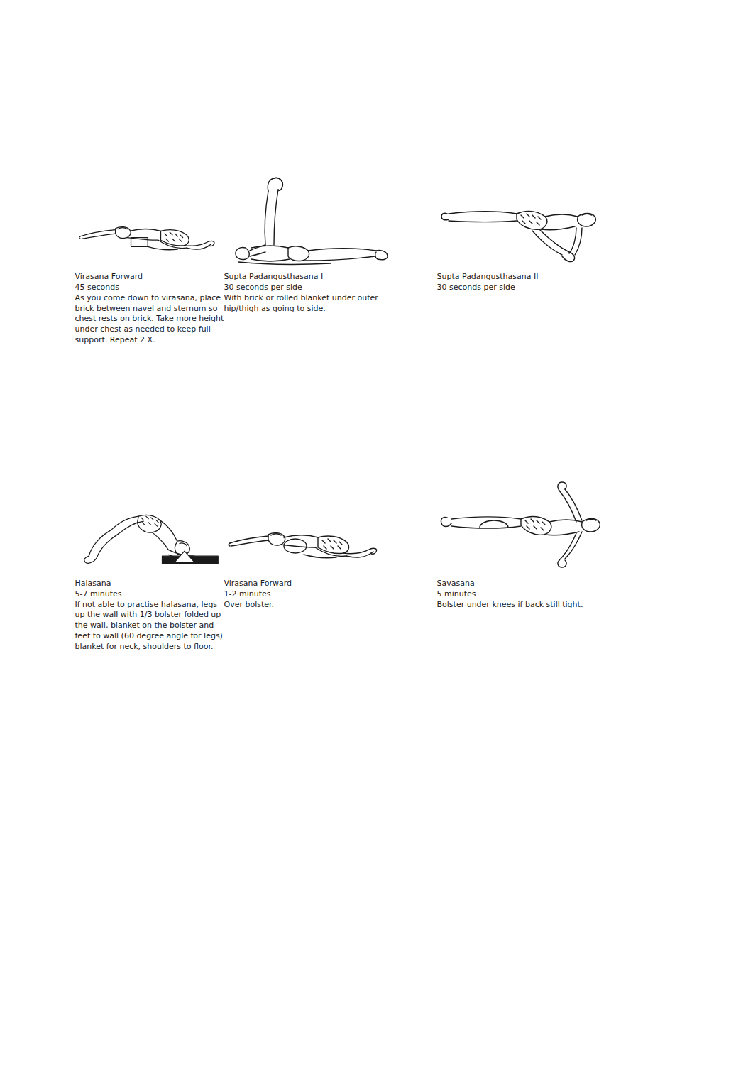Virasana Forward
45 seconds
As you come down to virasana, place brick between navel and sternum so chest rests on brick. Take more height under chest as needed to keep full support. Repeat 2 X.
Supta Padangusthasana I
30 seconds per side
With brick or rolled blanket under outer hip/thigh as going to side.
Supta Padangusthasana II
30 seconds per side
Halasana
5-7 minutes
If not able to practise halasana, legs up the wall with 1/3 bolster folded up the wall, blanket on the bolster and feet to wall (60 degree angle for legs) blanket for neck, shoulders to floor.
Virasana Forward
1-2 minutes
Over bolster.
Savasana
5 minutes
Bolster under knees if back still tight.